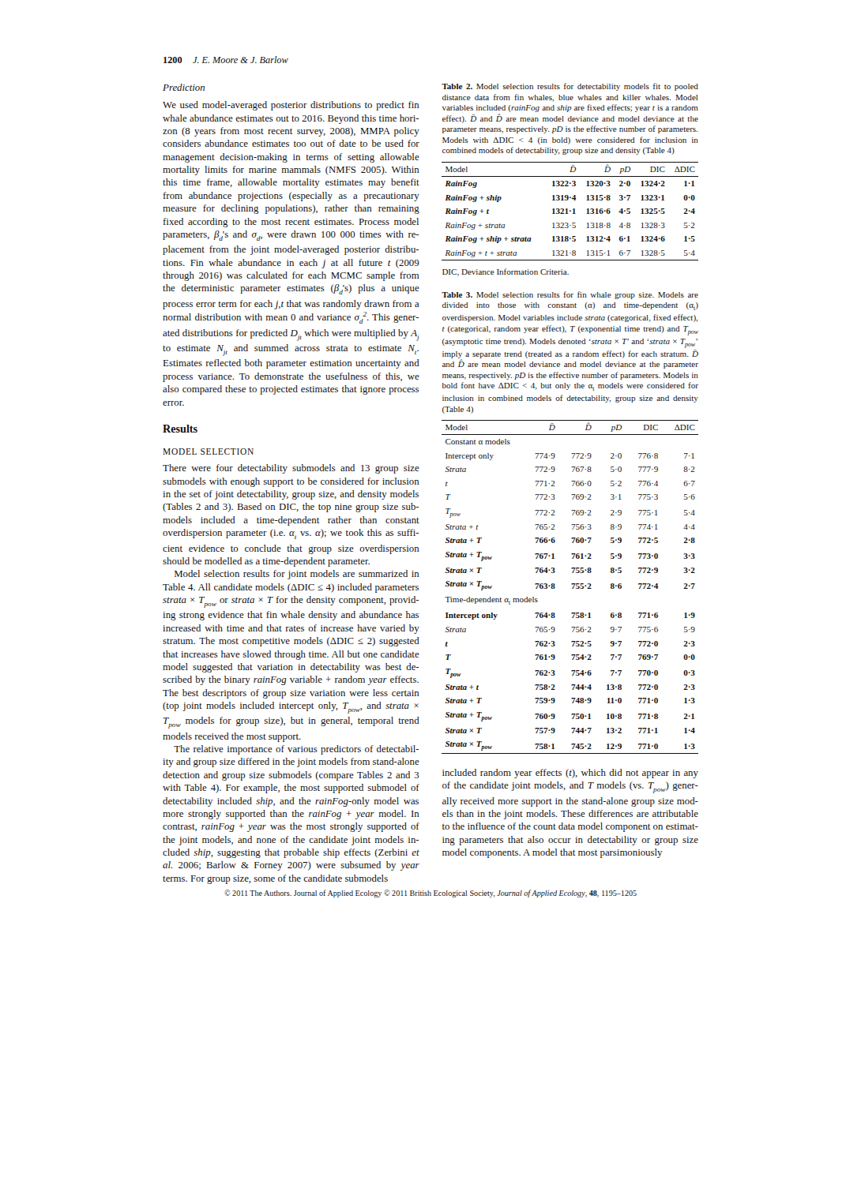1200 J. E. Moore & J. Barlow
Prediction
We used model-averaged posterior distributions to predict fin whale abundance estimates out to 2016. Beyond this time horizon (8 years from most recent survey, 2008), MMPA policy considers abundance estimates too out of date to be used for management decision-making in terms of setting allowable mortality limits for marine mammals (NMFS 2005). Within this time frame, allowable mortality estimates may benefit from abundance projections (especially as a precautionary measure for declining populations), rather than remaining fixed according to the most recent estimates. Process model parameters, βd's and σd, were drawn 100 000 times with replacement from the joint model-averaged posterior distributions. Fin whale abundance in each j at all future t (2009 through 2016) was calculated for each MCMC sample from the deterministic parameter estimates (βd's) plus a unique process error term for each j,t that was randomly drawn from a normal distribution with mean 0 and variance σd 2. This generated distributions for predicted Djt which were multiplied by Aj to estimate Njt and summed across strata to estimate Nt. Estimates reflected both parameter estimation uncertainty and process variance. To demonstrate the usefulness of this, we also compared these to projected estimates that ignore process error.
Results
Model selection
There were four detectability submodels and 13 group size submodels with enough support to be considered for inclusion in the set of joint detectability, group size, and density models (Tables 2 and 3). Based on DIC, the top nine group size submodels included a time-dependent rather than constant overdispersion parameter (i.e. αt vs. α); we took this as sufficient evidence to conclude that group size overdispersion should be modelled as a time-dependent parameter.
Model selection results for joint models are summarized in Table 4. All candidate models (ΔDIC ≤ 4) included parameters strata × Tpow or strata × T for the density component, providing strong evidence that fin whale density and abundance has increased with time and that rates of increase have varied by stratum. The most competitive models (ΔDIC ≤ 2) suggested that increases have slowed through time. All but one candidate model suggested that variation in detectability was best described by the binary rainFog variable + random year effects. The best descriptors of group size variation were less certain (top joint models included intercept only, Tpow, and strata × Tpow models for group size), but in general, temporal trend models received the most support.
The relative importance of various predictors of detectability and group size differed in the joint models from stand-alone detection and group size submodels (compare Tables 2 and 3 with Table 4). For example, the most supported submodel of detectability included ship, and the rainFog-only model was more strongly supported than the rainFog + year model. In contrast, rainFog + year was the most strongly supported of the joint models, and none of the candidate joint models included ship, suggesting that probable ship effects (Zerbini et al. 2006; Barlow & Forney 2007) were subsumed by year terms. For group size, some of the candidate submodels
Table 2. Model selection results for detectability models fit to pooled distance data from fin whales, blue whales and killer whales. Model variables included (rainFog and ship are fixed effects; year t is a random effect). D̄ and D̂ are mean model deviance and model deviance at the parameter means, respectively. pD is the effective number of parameters. Models with ΔDIC < 4 (in bold) were considered for inclusion in combined models of detectability, group size and density (Table 4)
| Model | D̄ | D̂ | pD | DIC | ΔDIC |
| --- | --- | --- | --- | --- | --- |
| RainFog | 1322·3 | 1320·3 | 2·0 | 1324·2 | 1·1 |
| RainFog + ship | 1319·4 | 1315·8 | 3·7 | 1323·1 | 0·0 |
| RainFog + t | 1321·1 | 1316·6 | 4·5 | 1325·5 | 2·4 |
| RainFog + strata | 1323·5 | 1318·8 | 4·8 | 1328·3 | 5·2 |
| RainFog + ship + strata | 1318·5 | 1312·4 | 6·1 | 1324·6 | 1·5 |
| RainFog + t + strata | 1321·8 | 1315·1 | 6·7 | 1328·5 | 5·4 |
DIC, Deviance Information Criteria.
Table 3. Model selection results for fin whale group size. Models are divided into those with constant (α) and time-dependent (αt) overdispersion. Model variables include strata (categorical, fixed effect), t (categorical, random year effect), T (exponential time trend) and Tpow (asymptotic time trend). Models denoted ‘strata × T’ and ‘strata × Tpow’ imply a separate trend (treated as a random effect) for each stratum. D̄ and D̂ are mean model deviance and model deviance at the parameter means, respectively. pD is the effective number of parameters. Models in bold font have ΔDIC < 4, but only the αt models were considered for inclusion in combined models of detectability, group size and density (Table 4)
| Model | D̄ | D̂ | pD | DIC | ΔDIC |
| --- | --- | --- | --- | --- | --- |
| Constant α models |
| Intercept only | 774·9 | 772·9 | 2·0 | 776·8 | 7·1 |
| Strata | 772·9 | 767·8 | 5·0 | 777·9 | 8·2 |
| t | 771·2 | 766·0 | 5·2 | 776·4 | 6·7 |
| T | 772·3 | 769·2 | 3·1 | 775·3 | 5·6 |
| T pow | 772·2 | 769·2 | 2·9 | 775·1 | 5·4 |
| Strata + t | 765·2 | 756·3 | 8·9 | 774·1 | 4·4 |
| Strata + T | 766·6 | 760·7 | 5·9 | 772·5 | 2·8 |
| Strata + T pow | 767·1 | 761·2 | 5·9 | 773·0 | 3·3 |
| Strata × T | 764·3 | 755·8 | 8·5 | 772·9 | 3·2 |
| Strata × T pow | 763·8 | 755·2 | 8·6 | 772·4 | 2·7 |
| Time-dependent α t models |
| Intercept only | 764·8 | 758·1 | 6·8 | 771·6 | 1·9 |
| Strata | 765·9 | 756·2 | 9·7 | 775·6 | 5·9 |
| t | 762·3 | 752·5 | 9·7 | 772·0 | 2·3 |
| T | 761·9 | 754·2 | 7·7 | 769·7 | 0·0 |
| T pow | 762·3 | 754·6 | 7·7 | 770·0 | 0·3 |
| Strata + t | 758·2 | 744·4 | 13·8 | 772·0 | 2·3 |
| Strata + T | 759·9 | 748·9 | 11·0 | 771·0 | 1·3 |
| Strata + T pow | 760·9 | 750·1 | 10·8 | 771·8 | 2·1 |
| Strata × T | 757·9 | 744·7 | 13·2 | 771·1 | 1·4 |
| Strata × T pow | 758·1 | 745·2 | 12·9 | 771·0 | 1·3 |
included random year effects (t), which did not appear in any of the candidate joint models, and T models (vs. Tpow) generally received more support in the stand-alone group size models than in the joint models. These differences are attributable to the influence of the count data model component on estimating parameters that also occur in detectability or group size model components. A model that most parsimoniously
© 2011 The Authors. Journal of Applied Ecology © 2011 British Ecological Society, Journal of Applied Ecology, 48, 1195–1205